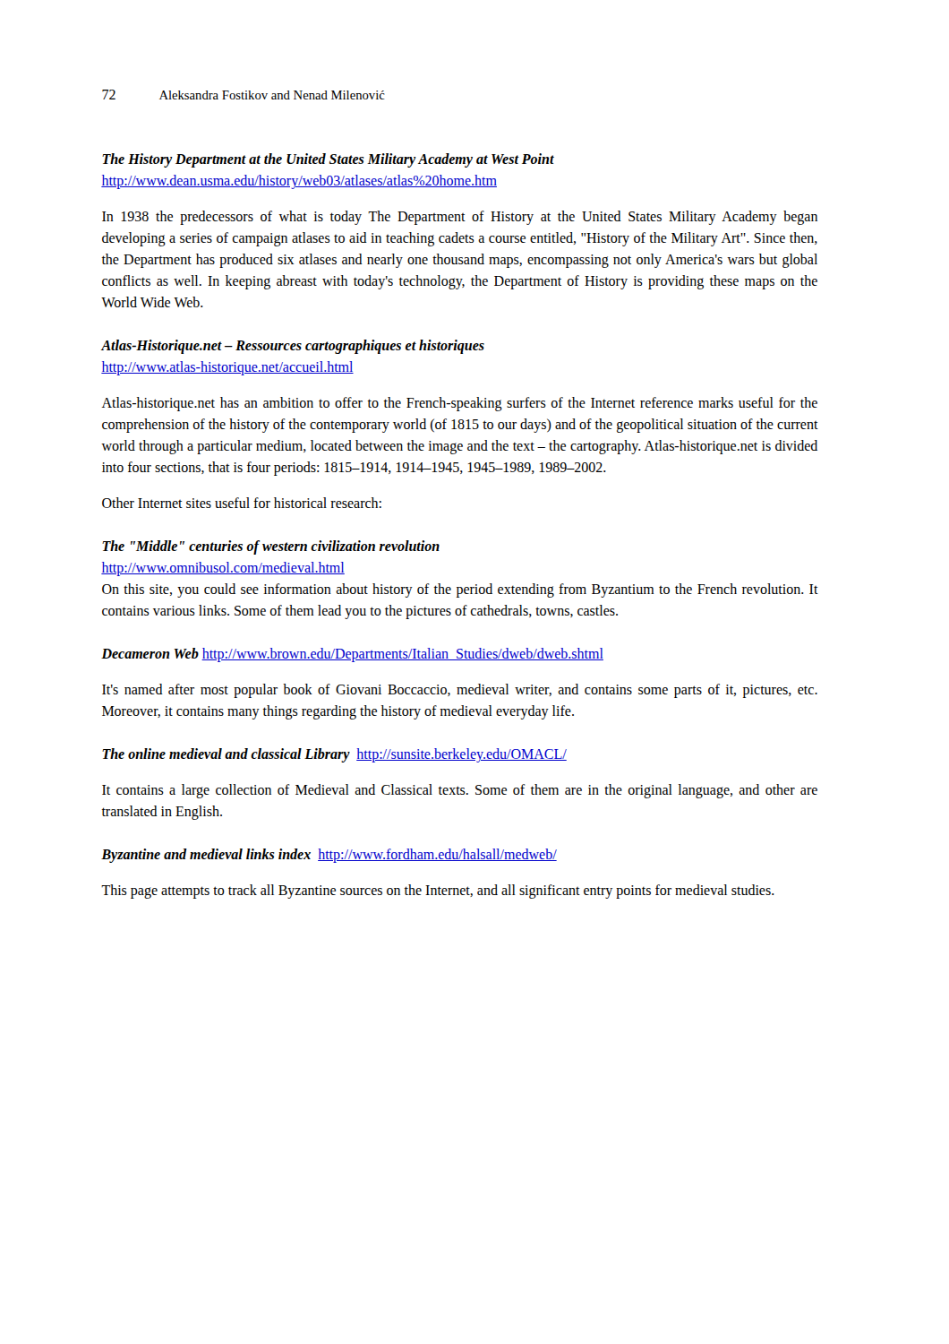72 Aleksandra Fostikov and Nenad Milenović
The History Department at the United States Military Academy at West Point
http://www.dean.usma.edu/history/web03/atlases/atlas%20home.htm
In 1938 the predecessors of what is today The Department of History at the United States Military Academy began developing a series of campaign atlases to aid in teaching cadets a course entitled, "History of the Military Art". Since then, the Department has produced six atlases and nearly one thousand maps, encompassing not only America's wars but global conflicts as well. In keeping abreast with today's technology, the Department of History is providing these maps on the World Wide Web.
Atlas-Historique.net – Ressources cartographiques et historiques
http://www.atlas-historique.net/accueil.html
Atlas-historique.net has an ambition to offer to the French-speaking surfers of the Internet reference marks useful for the comprehension of the history of the contemporary world (of 1815 to our days) and of the geopolitical situation of the current world through a particular medium, located between the image and the text – the cartography. Atlas-historique.net is divided into four sections, that is four periods: 1815–1914, 1914–1945, 1945–1989, 1989–2002.
Other Internet sites useful for historical research:
The "Middle" centuries of western civilization revolution
http://www.omnibusol.com/medieval.html
On this site, you could see information about history of the period extending from Byzantium to the French revolution. It contains various links. Some of them lead you to the pictures of cathedrals, towns, castles.
Decameron Web http://www.brown.edu/Departments/Italian_Studies/dweb/dweb.shtml
It's named after most popular book of Giovani Boccaccio, medieval writer, and contains some parts of it, pictures, etc. Moreover, it contains many things regarding the history of medieval everyday life.
The online medieval and classical Library http://sunsite.berkeley.edu/OMACL/
It contains a large collection of Medieval and Classical texts. Some of them are in the original language, and other are translated in English.
Byzantine and medieval links index http://www.fordham.edu/halsall/medweb/
This page attempts to track all Byzantine sources on the Internet, and all significant entry points for medieval studies.